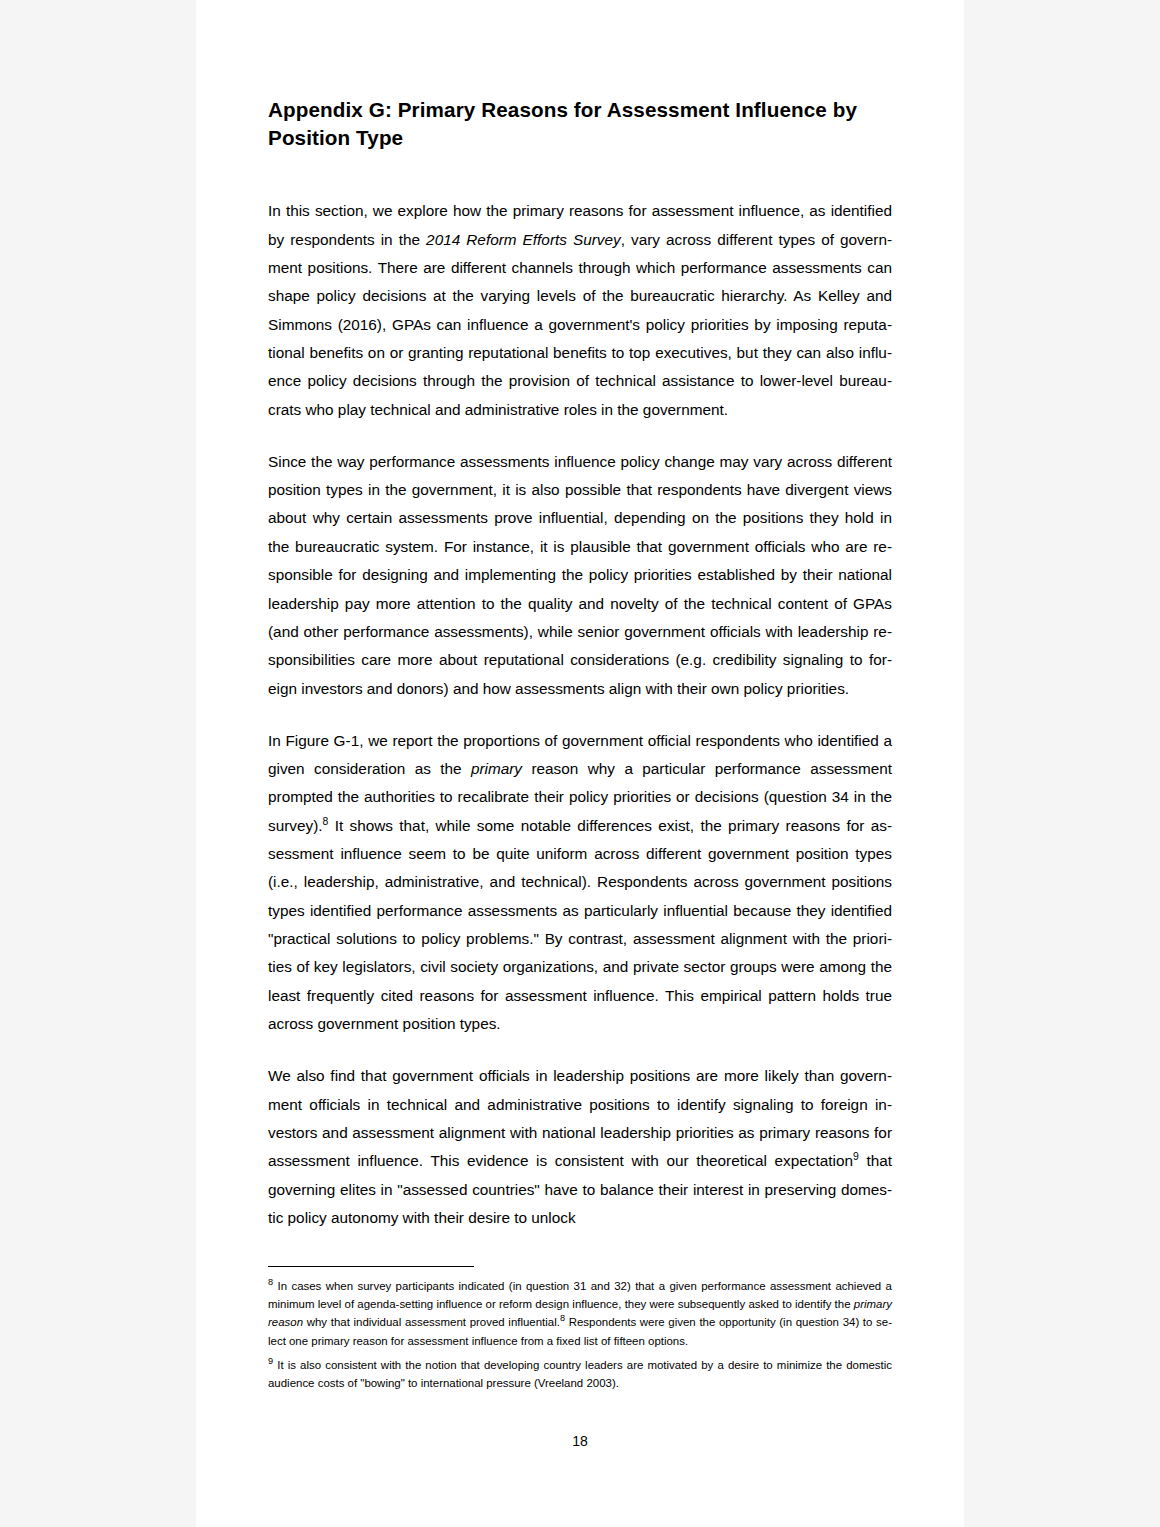Appendix G: Primary Reasons for Assessment Influence by Position Type
In this section, we explore how the primary reasons for assessment influence, as identified by respondents in the 2014 Reform Efforts Survey, vary across different types of government positions. There are different channels through which performance assessments can shape policy decisions at the varying levels of the bureaucratic hierarchy. As Kelley and Simmons (2016), GPAs can influence a government's policy priorities by imposing reputational benefits on or granting reputational benefits to top executives, but they can also influence policy decisions through the provision of technical assistance to lower-level bureaucrats who play technical and administrative roles in the government.
Since the way performance assessments influence policy change may vary across different position types in the government, it is also possible that respondents have divergent views about why certain assessments prove influential, depending on the positions they hold in the bureaucratic system. For instance, it is plausible that government officials who are responsible for designing and implementing the policy priorities established by their national leadership pay more attention to the quality and novelty of the technical content of GPAs (and other performance assessments), while senior government officials with leadership responsibilities care more about reputational considerations (e.g. credibility signaling to foreign investors and donors) and how assessments align with their own policy priorities.
In Figure G-1, we report the proportions of government official respondents who identified a given consideration as the primary reason why a particular performance assessment prompted the authorities to recalibrate their policy priorities or decisions (question 34 in the survey).8 It shows that, while some notable differences exist, the primary reasons for assessment influence seem to be quite uniform across different government position types (i.e., leadership, administrative, and technical). Respondents across government positions types identified performance assessments as particularly influential because they identified "practical solutions to policy problems." By contrast, assessment alignment with the priorities of key legislators, civil society organizations, and private sector groups were among the least frequently cited reasons for assessment influence. This empirical pattern holds true across government position types.
We also find that government officials in leadership positions are more likely than government officials in technical and administrative positions to identify signaling to foreign investors and assessment alignment with national leadership priorities as primary reasons for assessment influence. This evidence is consistent with our theoretical expectation9 that governing elites in "assessed countries" have to balance their interest in preserving domestic policy autonomy with their desire to unlock
8 In cases when survey participants indicated (in question 31 and 32) that a given performance assessment achieved a minimum level of agenda-setting influence or reform design influence, they were subsequently asked to identify the primary reason why that individual assessment proved influential.8 Respondents were given the opportunity (in question 34) to select one primary reason for assessment influence from a fixed list of fifteen options.
9 It is also consistent with the notion that developing country leaders are motivated by a desire to minimize the domestic audience costs of "bowing" to international pressure (Vreeland 2003).
18